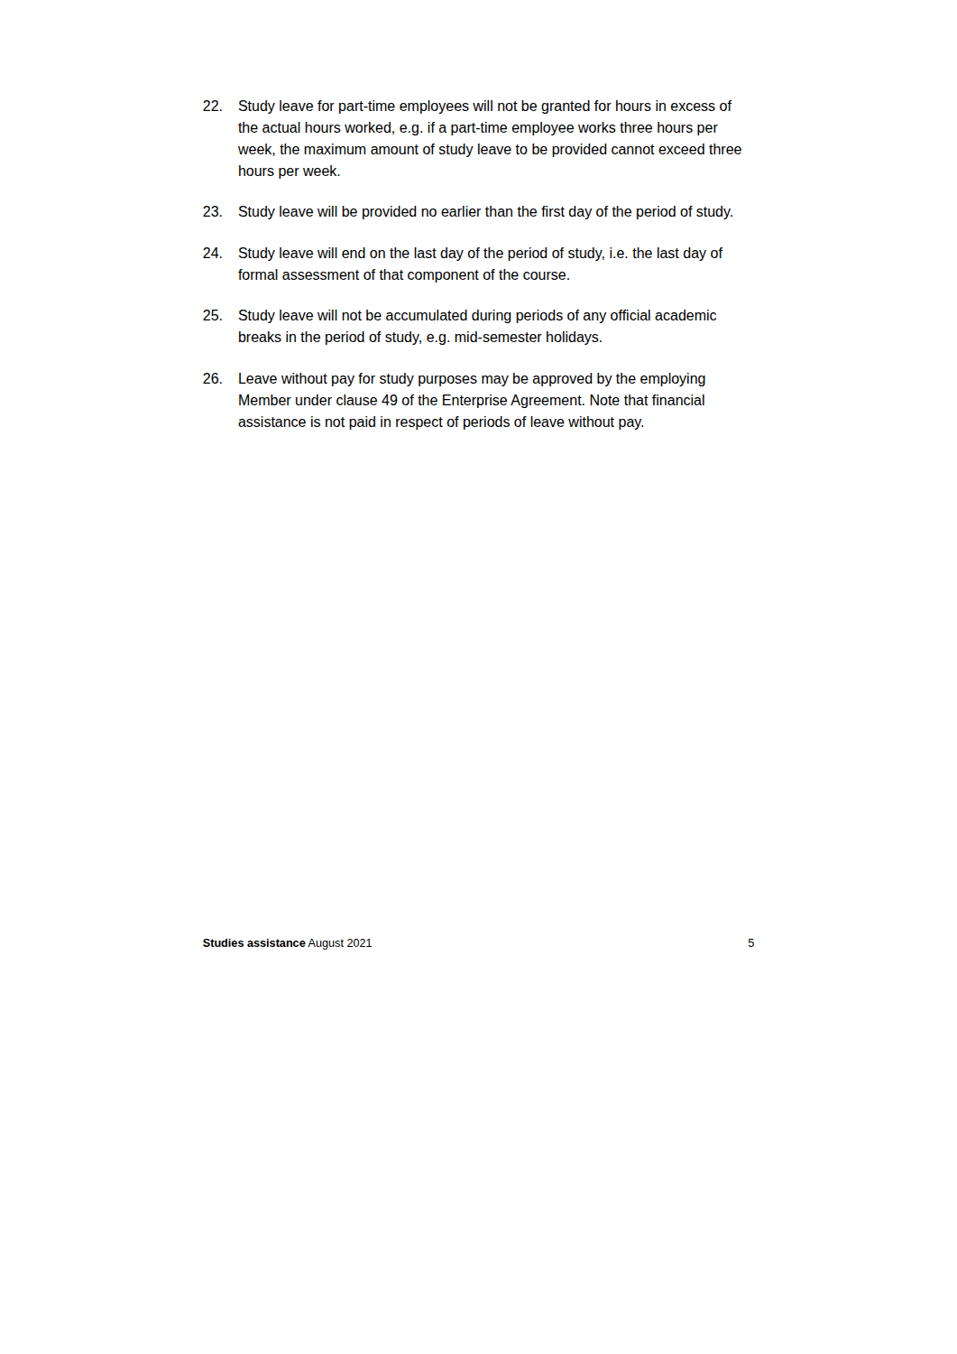22. Study leave for part-time employees will not be granted for hours in excess of the actual hours worked, e.g. if a part-time employee works three hours per week, the maximum amount of study leave to be provided cannot exceed three hours per week.
23. Study leave will be provided no earlier than the first day of the period of study.
24. Study leave will end on the last day of the period of study, i.e. the last day of formal assessment of that component of the course.
25. Study leave will not be accumulated during periods of any official academic breaks in the period of study, e.g. mid-semester holidays.
26. Leave without pay for study purposes may be approved by the employing Member under clause 49 of the Enterprise Agreement. Note that financial assistance is not paid in respect of periods of leave without pay.
Studies assistance August 2021
5